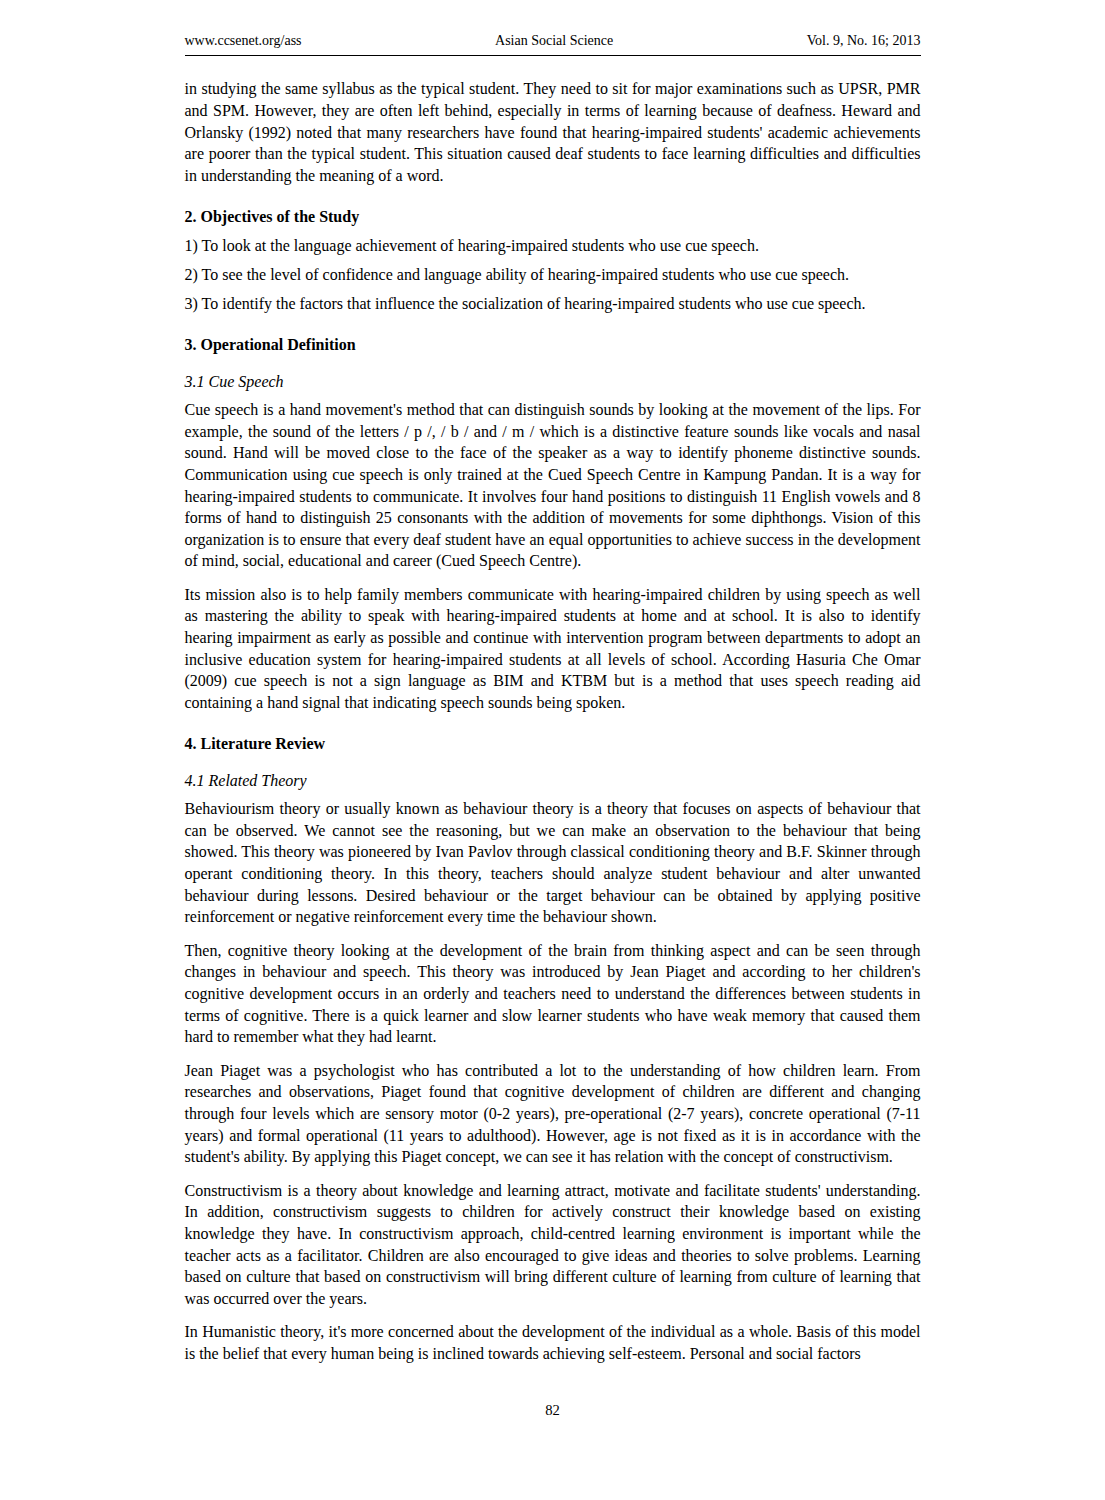www.ccsenet.org/ass Asian Social Science Vol. 9, No. 16; 2013
in studying the same syllabus as the typical student. They need to sit for major examinations such as UPSR, PMR and SPM. However, they are often left behind, especially in terms of learning because of deafness. Heward and Orlansky (1992) noted that many researchers have found that hearing-impaired students' academic achievements are poorer than the typical student. This situation caused deaf students to face learning difficulties and difficulties in understanding the meaning of a word.
2. Objectives of the Study
1) To look at the language achievement of hearing-impaired students who use cue speech.
2) To see the level of confidence and language ability of hearing-impaired students who use cue speech.
3) To identify the factors that influence the socialization of hearing-impaired students who use cue speech.
3. Operational Definition
3.1 Cue Speech
Cue speech is a hand movement's method that can distinguish sounds by looking at the movement of the lips. For example, the sound of the letters / p /, / b / and / m / which is a distinctive feature sounds like vocals and nasal sound. Hand will be moved close to the face of the speaker as a way to identify phoneme distinctive sounds. Communication using cue speech is only trained at the Cued Speech Centre in Kampung Pandan. It is a way for hearing-impaired students to communicate. It involves four hand positions to distinguish 11 English vowels and 8 forms of hand to distinguish 25 consonants with the addition of movements for some diphthongs. Vision of this organization is to ensure that every deaf student have an equal opportunities to achieve success in the development of mind, social, educational and career (Cued Speech Centre).
Its mission also is to help family members communicate with hearing-impaired children by using speech as well as mastering the ability to speak with hearing-impaired students at home and at school. It is also to identify hearing impairment as early as possible and continue with intervention program between departments to adopt an inclusive education system for hearing-impaired students at all levels of school. According Hasuria Che Omar (2009) cue speech is not a sign language as BIM and KTBM but is a method that uses speech reading aid containing a hand signal that indicating speech sounds being spoken.
4. Literature Review
4.1 Related Theory
Behaviourism theory or usually known as behaviour theory is a theory that focuses on aspects of behaviour that can be observed. We cannot see the reasoning, but we can make an observation to the behaviour that being showed. This theory was pioneered by Ivan Pavlov through classical conditioning theory and B.F. Skinner through operant conditioning theory. In this theory, teachers should analyze student behaviour and alter unwanted behaviour during lessons. Desired behaviour or the target behaviour can be obtained by applying positive reinforcement or negative reinforcement every time the behaviour shown.
Then, cognitive theory looking at the development of the brain from thinking aspect and can be seen through changes in behaviour and speech. This theory was introduced by Jean Piaget and according to her children's cognitive development occurs in an orderly and teachers need to understand the differences between students in terms of cognitive. There is a quick learner and slow learner students who have weak memory that caused them hard to remember what they had learnt.
Jean Piaget was a psychologist who has contributed a lot to the understanding of how children learn. From researches and observations, Piaget found that cognitive development of children are different and changing through four levels which are sensory motor (0-2 years), pre-operational (2-7 years), concrete operational (7-11 years) and formal operational (11 years to adulthood). However, age is not fixed as it is in accordance with the student's ability. By applying this Piaget concept, we can see it has relation with the concept of constructivism.
Constructivism is a theory about knowledge and learning attract, motivate and facilitate students' understanding. In addition, constructivism suggests to children for actively construct their knowledge based on existing knowledge they have. In constructivism approach, child-centred learning environment is important while the teacher acts as a facilitator. Children are also encouraged to give ideas and theories to solve problems. Learning based on culture that based on constructivism will bring different culture of learning from culture of learning that was occurred over the years.
In Humanistic theory, it's more concerned about the development of the individual as a whole. Basis of this model is the belief that every human being is inclined towards achieving self-esteem. Personal and social factors
82